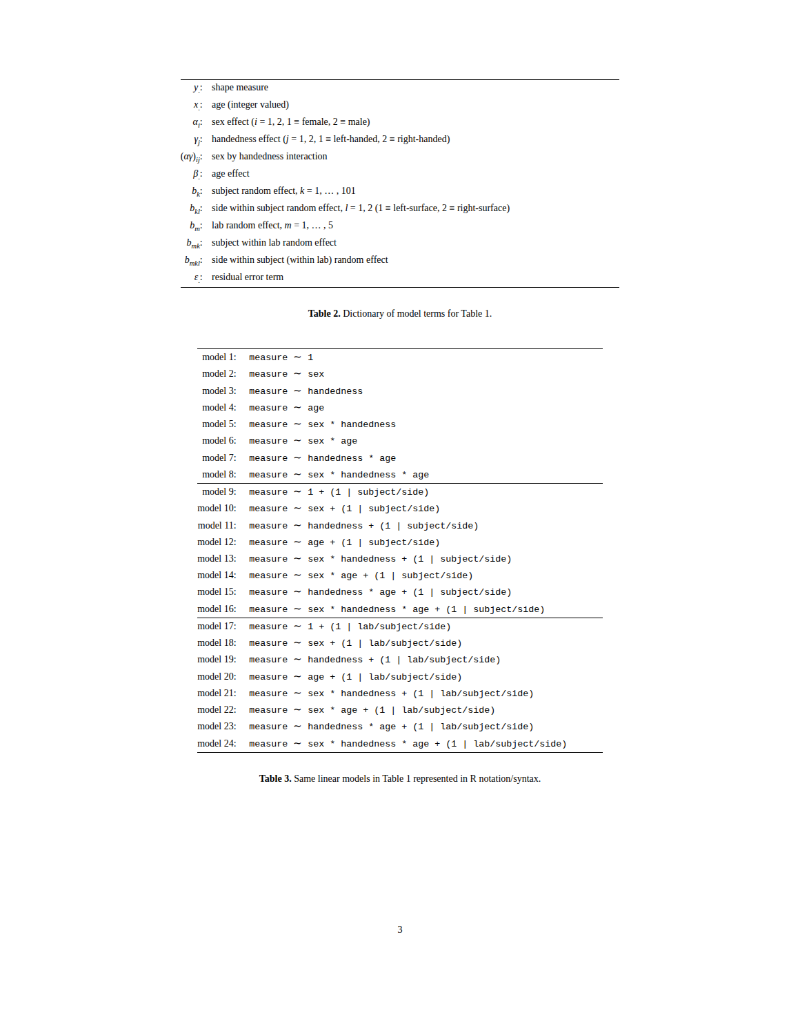| y . : | shape measure |
| x . : | age (integer valued) |
| α i : | sex effect ( i = 1, 2, 1 ≡ female, 2 ≡ male) |
| γ j : | handedness effect ( j = 1, 2, 1 ≡ left-handed, 2 ≡ right-handed) |
| ( αγ ) ij : | sex by handedness interaction |
| β . : | age effect |
| b k : | subject random effect, k = 1, … , 101 |
| b kl : | side within subject random effect, l = 1, 2 (1 ≡ left-surface, 2 ≡ right-surface) |
| b m : | lab random effect, m = 1, … , 5 |
| b mk : | subject within lab random effect |
| b mkl : | side within subject (within lab) random effect |
| ε . : | residual error term |
Table 2. Dictionary of model terms for Table 1.
| model 1: | measure ∼ 1 |
| model 2: | measure ∼ sex |
| model 3: | measure ∼ handedness |
| model 4: | measure ∼ age |
| model 5: | measure ∼ sex * handedness |
| model 6: | measure ∼ sex * age |
| model 7: | measure ∼ handedness * age |
| model 8: | measure ∼ sex * handedness * age |
| model 9: | measure ∼ 1 + (1 / subject/side) |
| model 10: | measure ∼ sex + (1 / subject/side) |
| model 11: | measure ∼ handedness + (1 / subject/side) |
| model 12: | measure ∼ age + (1 / subject/side) |
| model 13: | measure ∼ sex * handedness + (1 / subject/side) |
| model 14: | measure ∼ sex * age + (1 / subject/side) |
| model 15: | measure ∼ handedness * age + (1 / subject/side) |
| model 16: | measure ∼ sex * handedness * age + (1 / subject/side) |
| model 17: | measure ∼ 1 + (1 / lab/subject/side) |
| model 18: | measure ∼ sex + (1 / lab/subject/side) |
| model 19: | measure ∼ handedness + (1 / lab/subject/side) |
| model 20: | measure ∼ age + (1 / lab/subject/side) |
| model 21: | measure ∼ sex * handedness + (1 / lab/subject/side) |
| model 22: | measure ∼ sex * age + (1 / lab/subject/side) |
| model 23: | measure ∼ handedness * age + (1 / lab/subject/side) |
| model 24: | measure ∼ sex * handedness * age + (1 / lab/subject/side) |
Table 3. Same linear models in Table 1 represented in R notation/syntax.
3